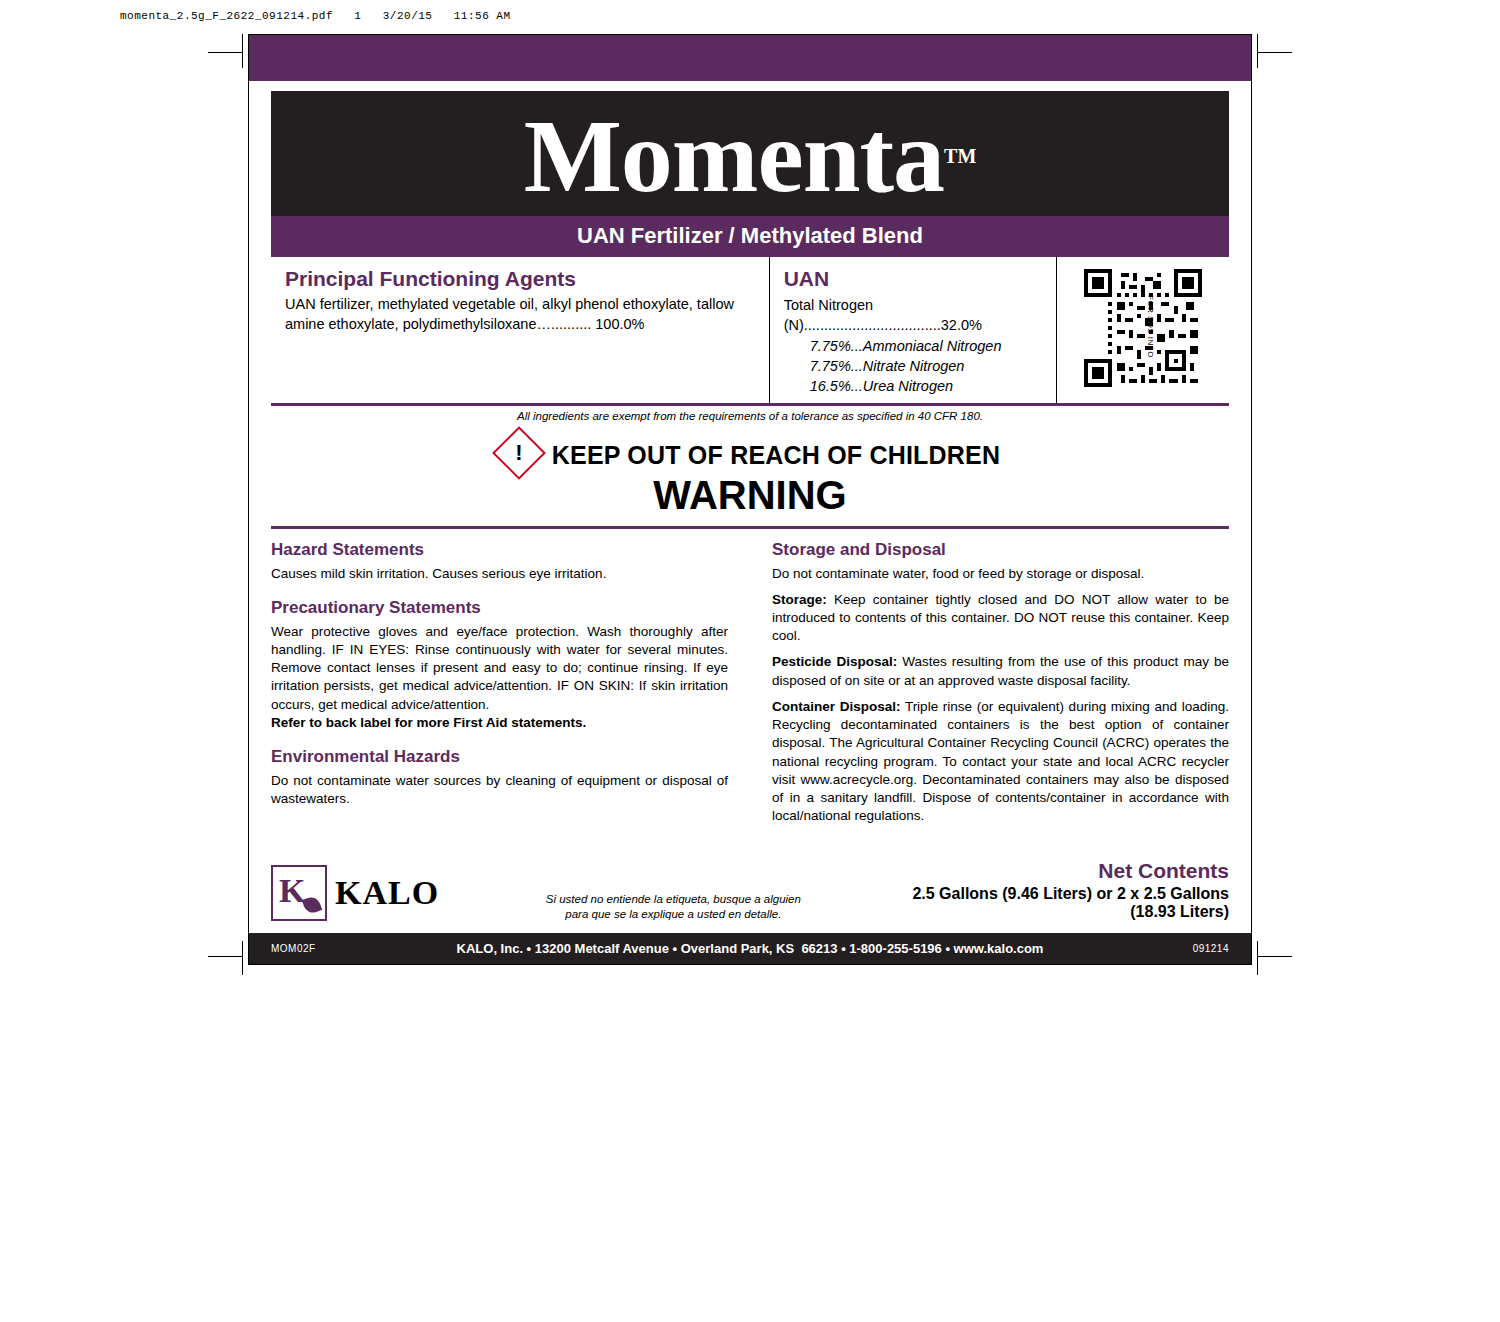momenta_2.5g_F_2622_091214.pdf 1 3/20/15 11:56 AM
MomentaTM
UAN Fertilizer / Methylated Blend
Principal Functioning Agents
UAN fertilizer, methylated vegetable oil, alkyl phenol ethoxylate, tallow amine ethoxylate, polydimethylsiloxane….......... 100.0%
UAN
Total Nitrogen (N)..................................32.0%
7.75%...Ammoniacal Nitrogen
7.75%...Nitrate Nitrogen
16.5%...Urea Nitrogen
FOR SDS INFO
All ingredients are exempt from the requirements of a tolerance as specified in 40 CFR 180.
!KEEP OUT OF REACH OF CHILDREN
WARNING
Hazard Statements
Causes mild skin irritation. Causes serious eye irritation.
Precautionary Statements
Wear protective gloves and eye/face protection. Wash thoroughly after handling. IF IN EYES: Rinse continuously with water for several minutes. Remove contact lenses if present and easy to do; continue rinsing. If eye irritation persists, get medical advice/attention. IF ON SKIN: If skin irritation occurs, get medical advice/attention.
Refer to back label for more First Aid statements.
Environmental Hazards
Do not contaminate water sources by cleaning of equipment or disposal of wastewaters.
Storage and Disposal
Do not contaminate water, food or feed by storage or disposal.
Storage: Keep container tightly closed and DO NOT allow water to be introduced to contents of this container. DO NOT reuse this container. Keep cool.
Pesticide Disposal: Wastes resulting from the use of this product may be disposed of on site or at an approved waste disposal facility.
Container Disposal: Triple rinse (or equivalent) during mixing and loading. Recycling decontaminated containers is the best option of container disposal. The Agricultural Container Recycling Council (ACRC) operates the national recycling program. To contact your state and local ACRC recycler visit www.acrecycle.org. Decontaminated containers may also be disposed of in a sanitary landfill. Dispose of contents/container in accordance with local/national regulations.
KKALO
Si usted no entiende la etiqueta, busque a alguien
para que se la explique a usted en detalle.
Net Contents
2.5 Gallons (9.46 Liters) or 2 x 2.5 Gallons (18.93 Liters)
MOM02F
KALO, Inc. • 13200 Metcalf Avenue • Overland Park, KS 66213 • 1-800-255-5196 • www.kalo.com
091214